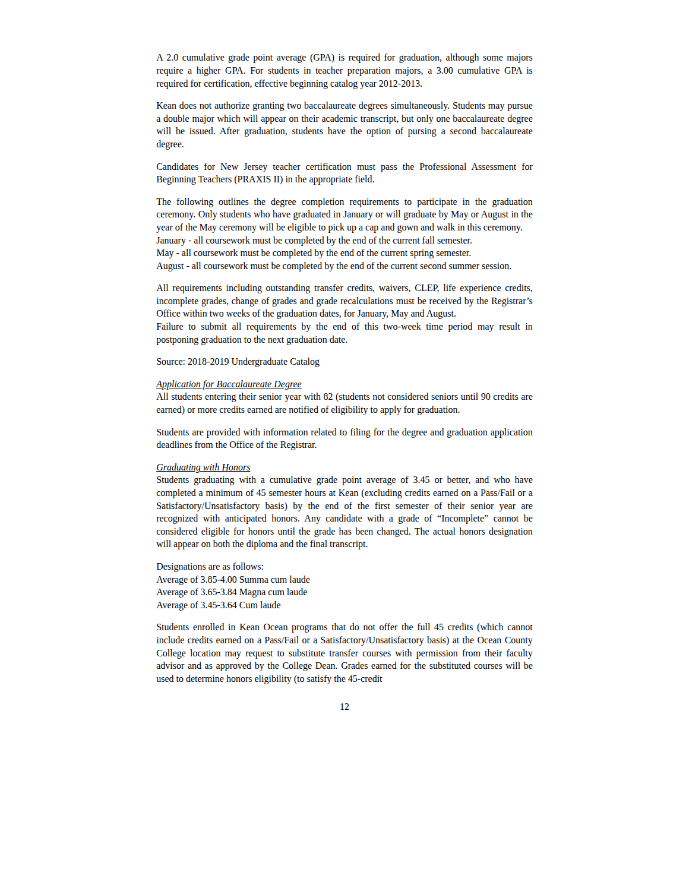A 2.0 cumulative grade point average (GPA) is required for graduation, although some majors require a higher GPA. For students in teacher preparation majors, a 3.00 cumulative GPA is required for certification, effective beginning catalog year 2012-2013.
Kean does not authorize granting two baccalaureate degrees simultaneously. Students may pursue a double major which will appear on their academic transcript, but only one baccalaureate degree will be issued. After graduation, students have the option of pursing a second baccalaureate degree.
Candidates for New Jersey teacher certification must pass the Professional Assessment for Beginning Teachers (PRAXIS II) in the appropriate field.
The following outlines the degree completion requirements to participate in the graduation ceremony. Only students who have graduated in January or will graduate by May or August in the year of the May ceremony will be eligible to pick up a cap and gown and walk in this ceremony.
January - all coursework must be completed by the end of the current fall semester.
May - all coursework must be completed by the end of the current spring semester.
August - all coursework must be completed by the end of the current second summer session.
All requirements including outstanding transfer credits, waivers, CLEP, life experience credits, incomplete grades, change of grades and grade recalculations must be received by the Registrar’s Office within two weeks of the graduation dates, for January, May and August.
Failure to submit all requirements by the end of this two-week time period may result in postponing graduation to the next graduation date.
Source: 2018-2019 Undergraduate Catalog
Application for Baccalaureate Degree
All students entering their senior year with 82 (students not considered seniors until 90 credits are earned) or more credits earned are notified of eligibility to apply for graduation.
Students are provided with information related to filing for the degree and graduation application deadlines from the Office of the Registrar.
Graduating with Honors
Students graduating with a cumulative grade point average of 3.45 or better, and who have completed a minimum of 45 semester hours at Kean (excluding credits earned on a Pass/Fail or a Satisfactory/Unsatisfactory basis) by the end of the first semester of their senior year are recognized with anticipated honors. Any candidate with a grade of “Incomplete” cannot be considered eligible for honors until the grade has been changed. The actual honors designation will appear on both the diploma and the final transcript.
Designations are as follows:
Average of 3.85-4.00 Summa cum laude
Average of 3.65-3.84 Magna cum laude
Average of 3.45-3.64 Cum laude
Students enrolled in Kean Ocean programs that do not offer the full 45 credits (which cannot include credits earned on a Pass/Fail or a Satisfactory/Unsatisfactory basis) at the Ocean County College location may request to substitute transfer courses with permission from their faculty advisor and as approved by the College Dean. Grades earned for the substituted courses will be used to determine honors eligibility (to satisfy the 45-credit
12